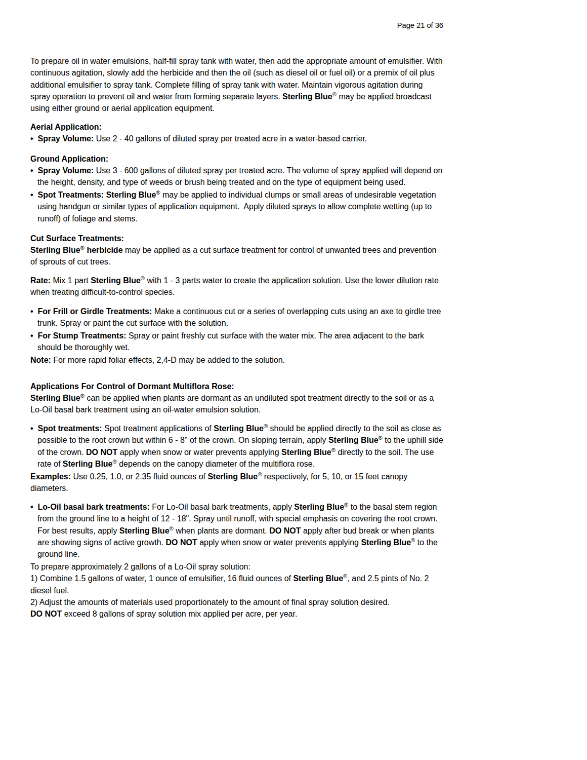Page 21 of 36
To prepare oil in water emulsions, half-fill spray tank with water, then add the appropriate amount of emulsifier. With continuous agitation, slowly add the herbicide and then the oil (such as diesel oil or fuel oil) or a premix of oil plus additional emulsifier to spray tank. Complete filling of spray tank with water. Maintain vigorous agitation during spray operation to prevent oil and water from forming separate layers. Sterling Blue® may be applied broadcast using either ground or aerial application equipment.
Aerial Application:
Spray Volume: Use 2 - 40 gallons of diluted spray per treated acre in a water-based carrier.
Ground Application:
Spray Volume: Use 3 - 600 gallons of diluted spray per treated acre. The volume of spray applied will depend on the height, density, and type of weeds or brush being treated and on the type of equipment being used.
Spot Treatments: Sterling Blue® may be applied to individual clumps or small areas of undesirable vegetation using handgun or similar types of application equipment. Apply diluted sprays to allow complete wetting (up to runoff) of foliage and stems.
Cut Surface Treatments:
Sterling Blue® herbicide may be applied as a cut surface treatment for control of unwanted trees and prevention of sprouts of cut trees.
Rate: Mix 1 part Sterling Blue® with 1 - 3 parts water to create the application solution. Use the lower dilution rate when treating difficult-to-control species.
For Frill or Girdle Treatments: Make a continuous cut or a series of overlapping cuts using an axe to girdle tree trunk. Spray or paint the cut surface with the solution.
For Stump Treatments: Spray or paint freshly cut surface with the water mix. The area adjacent to the bark should be thoroughly wet.
Note: For more rapid foliar effects, 2,4-D may be added to the solution.
Applications For Control of Dormant Multiflora Rose:
Sterling Blue® can be applied when plants are dormant as an undiluted spot treatment directly to the soil or as a Lo-Oil basal bark treatment using an oil-water emulsion solution.
Spot treatments: Spot treatment applications of Sterling Blue® should be applied directly to the soil as close as possible to the root crown but within 6 - 8" of the crown. On sloping terrain, apply Sterling Blue® to the uphill side of the crown. DO NOT apply when snow or water prevents applying Sterling Blue® directly to the soil. The use rate of Sterling Blue® depends on the canopy diameter of the multiflora rose.
Examples: Use 0.25, 1.0, or 2.35 fluid ounces of Sterling Blue® respectively, for 5, 10, or 15 feet canopy diameters.
Lo-Oil basal bark treatments: For Lo-Oil basal bark treatments, apply Sterling Blue® to the basal stem region from the ground line to a height of 12 - 18". Spray until runoff, with special emphasis on covering the root crown. For best results, apply Sterling Blue® when plants are dormant. DO NOT apply after bud break or when plants are showing signs of active growth. DO NOT apply when snow or water prevents applying Sterling Blue® to the ground line.
To prepare approximately 2 gallons of a Lo-Oil spray solution:
1) Combine 1.5 gallons of water, 1 ounce of emulsifier, 16 fluid ounces of Sterling Blue®, and 2.5 pints of No. 2 diesel fuel.
2) Adjust the amounts of materials used proportionately to the amount of final spray solution desired.
DO NOT exceed 8 gallons of spray solution mix applied per acre, per year.